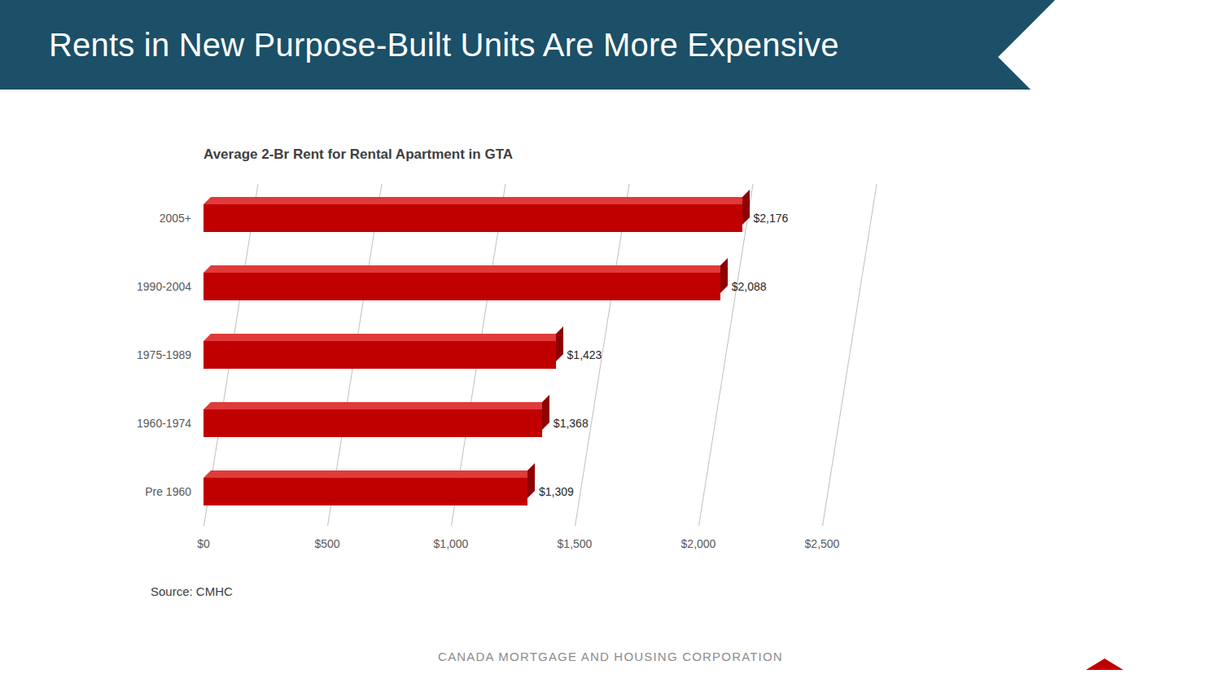Rents in New Purpose-Built Units Are More Expensive
Average 2-Br Rent for Rental Apartment in GTA
2005+
$2,176
1990-2004
$2,088
1975-1989
$1,423
1960-1974
$1,368
Pre 1960
$1,309
$0 $500 $1,000 $1,500 $2,000 $2,500
Source: CMHC
CANADA MORTGAGE AND HOUSING CORPORATION